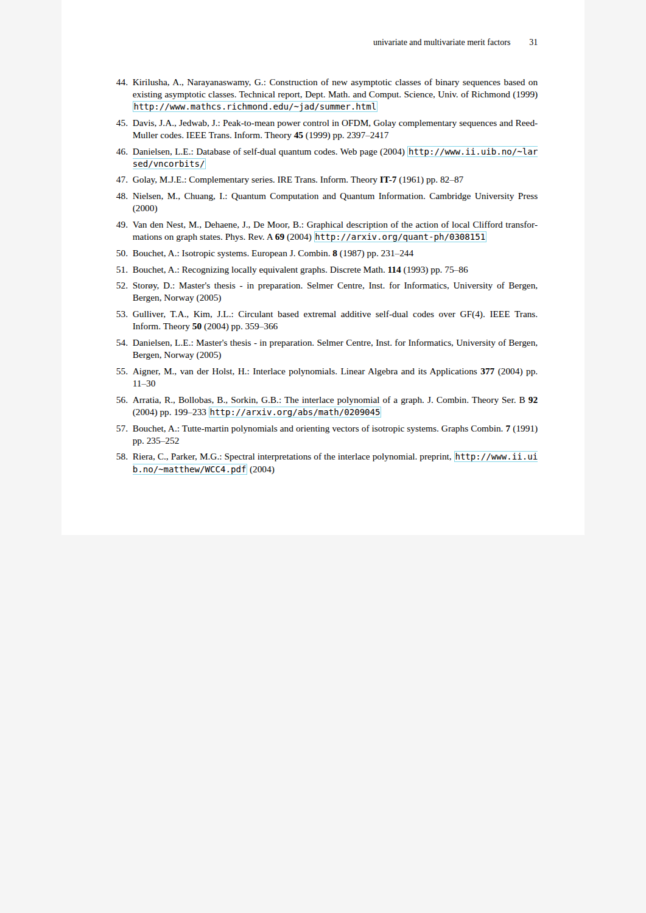univariate and multivariate merit factors 31
Kirilusha, A., Narayanaswamy, G.: Construction of new asymptotic classes of binary sequences based on existing asymptotic classes. Technical report, Dept. Math. and Comput. Science, Univ. of Richmond (1999) http://www.mathcs.richmond.edu/~jad/summer.html
Davis, J.A., Jedwab, J.: Peak-to-mean power control in OFDM, Golay complementary sequences and Reed-Muller codes. IEEE Trans. Inform. Theory 45 (1999) pp. 2397–2417
Danielsen, L.E.: Database of self-dual quantum codes. Web page (2004) http://www.ii.uib.no/~larsed/vncorbits/
Golay, M.J.E.: Complementary series. IRE Trans. Inform. Theory IT-7 (1961) pp. 82–87
Nielsen, M., Chuang, I.: Quantum Computation and Quantum Information. Cambridge University Press (2000)
Van den Nest, M., Dehaene, J., De Moor, B.: Graphical description of the action of local Clifford transformations on graph states. Phys. Rev. A 69 (2004) http://arxiv.org/quant-ph/0308151
Bouchet, A.: Isotropic systems. European J. Combin. 8 (1987) pp. 231–244
Bouchet, A.: Recognizing locally equivalent graphs. Discrete Math. 114 (1993) pp. 75–86
Storøy, D.: Master's thesis - in preparation. Selmer Centre, Inst. for Informatics, University of Bergen, Bergen, Norway (2005)
Gulliver, T.A., Kim, J.L.: Circulant based extremal additive self-dual codes over GF(4). IEEE Trans. Inform. Theory 50 (2004) pp. 359–366
Danielsen, L.E.: Master's thesis - in preparation. Selmer Centre, Inst. for Informatics, University of Bergen, Bergen, Norway (2005)
Aigner, M., van der Holst, H.: Interlace polynomials. Linear Algebra and its Applications 377 (2004) pp. 11–30
Arratia, R., Bollobas, B., Sorkin, G.B.: The interlace polynomial of a graph. J. Combin. Theory Ser. B 92 (2004) pp. 199–233 http://arxiv.org/abs/math/0209045
Bouchet, A.: Tutte-martin polynomials and orienting vectors of isotropic systems. Graphs Combin. 7 (1991) pp. 235–252
Riera, C., Parker, M.G.: Spectral interpretations of the interlace polynomial. preprint, http://www.ii.uib.no/~matthew/WCC4.pdf (2004)